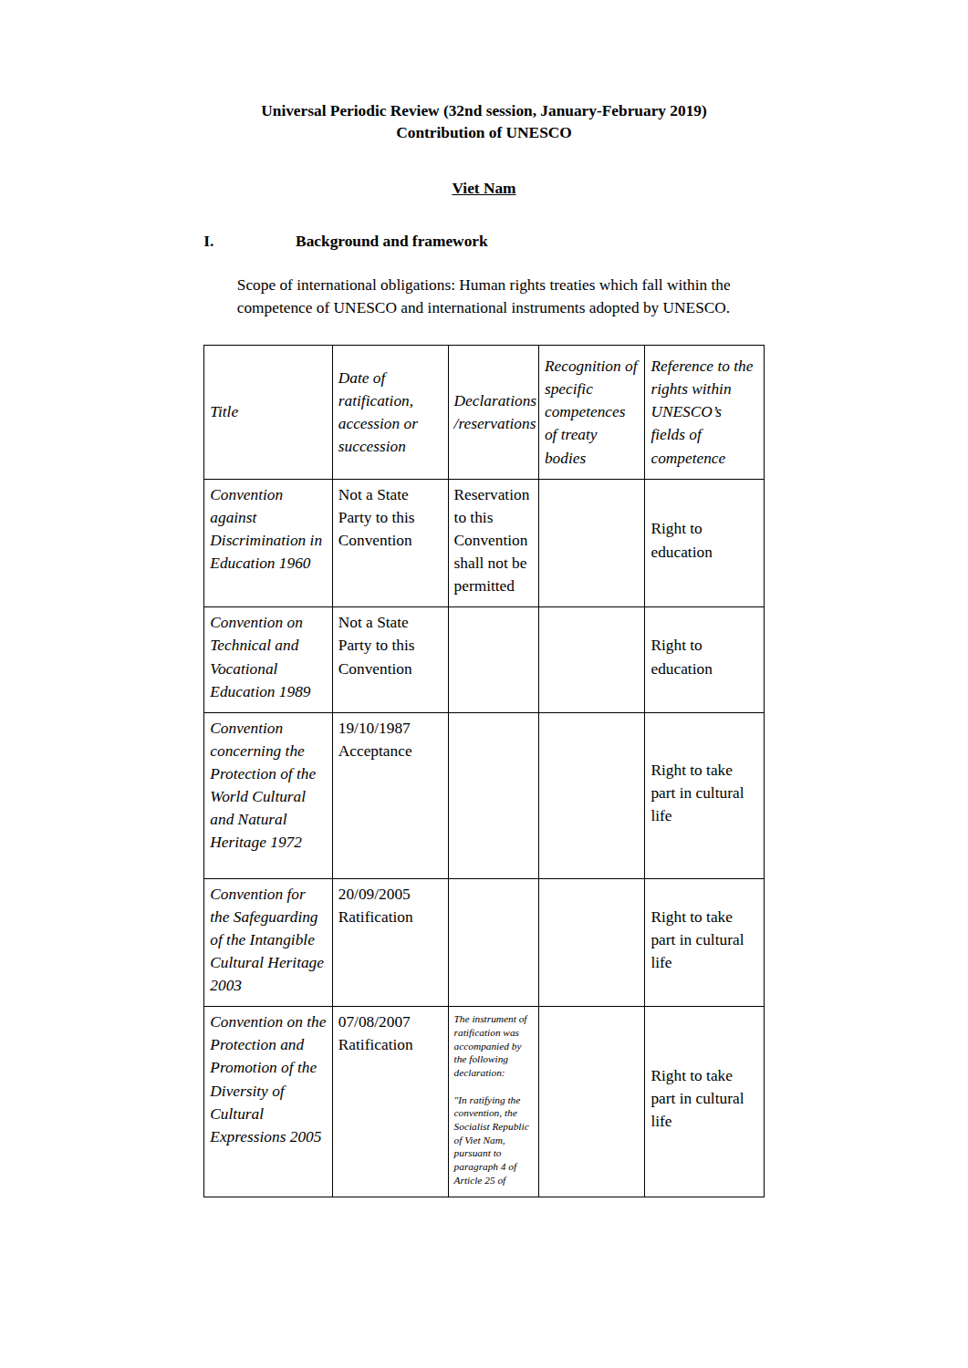Universal Periodic Review (32nd session, January-February 2019)
Contribution of UNESCO
Viet Nam
I. Background and framework
Scope of international obligations: Human rights treaties which fall within the competence of UNESCO and international instruments adopted by UNESCO.
| Title | Date of ratification, accession or succession | Declarations /reservations | Recognition of specific competences of treaty bodies | Reference to the rights within UNESCO’s fields of competence |
| --- | --- | --- | --- | --- |
| Convention against Discrimination in Education 1960 | Not a State Party to this Convention | Reservation to this Convention shall not be permitted | | Right to education |
| Convention on Technical and Vocational Education 1989 | Not a State Party to this Convention | | | Right to education |
| Convention concerning the Protection of the World Cultural and Natural Heritage 1972 | 19/10/1987 Acceptance | | | Right to take part in cultural life |
| Convention for the Safeguarding of the Intangible Cultural Heritage 2003 | 20/09/2005 Ratification | | | Right to take part in cultural life |
| Convention on the Protection and Promotion of the Diversity of Cultural Expressions 2005 | 07/08/2007 Ratification | The instrument of ratification was accompanied by the following declaration: "In ratifying the convention, the Socialist Republic of Viet Nam, pursuant to paragraph 4 of Article 25 of | | Right to take part in cultural life |